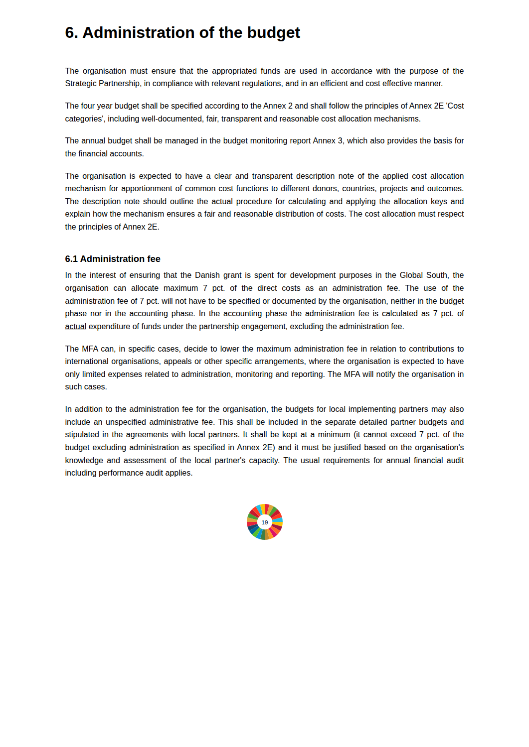6. Administration of the budget
The organisation must ensure that the appropriated funds are used in accordance with the purpose of the Strategic Partnership, in compliance with relevant regulations, and in an efficient and cost effective manner.
The four year budget shall be specified according to the Annex 2 and shall follow the principles of Annex 2E 'Cost categories', including well-documented, fair, transparent and reasonable cost allocation mechanisms.
The annual budget shall be managed in the budget monitoring report Annex 3, which also provides the basis for the financial accounts.
The organisation is expected to have a clear and transparent description note of the applied cost allocation mechanism for apportionment of common cost functions to different donors, countries, projects and outcomes. The description note should outline the actual procedure for calculating and applying the allocation keys and explain how the mechanism ensures a fair and reasonable distribution of costs. The cost allocation must respect the principles of Annex 2E.
6.1 Administration fee
In the interest of ensuring that the Danish grant is spent for development purposes in the Global South, the organisation can allocate maximum 7 pct. of the direct costs as an administration fee. The use of the administration fee of 7 pct. will not have to be specified or documented by the organisation, neither in the budget phase nor in the accounting phase. In the accounting phase the administration fee is calculated as 7 pct. of actual expenditure of funds under the partnership engagement, excluding the administration fee.
The MFA can, in specific cases, decide to lower the maximum administration fee in relation to contributions to international organisations, appeals or other specific arrangements, where the organisation is expected to have only limited expenses related to administration, monitoring and reporting. The MFA will notify the organisation in such cases.
In addition to the administration fee for the organisation, the budgets for local implementing partners may also include an unspecified administrative fee. This shall be included in the separate detailed partner budgets and stipulated in the agreements with local partners. It shall be kept at a minimum (it cannot exceed 7 pct. of the budget excluding administration as specified in Annex 2E) and it must be justified based on the organisation's knowledge and assessment of the local partner's capacity. The usual requirements for annual financial audit including performance audit applies.
19